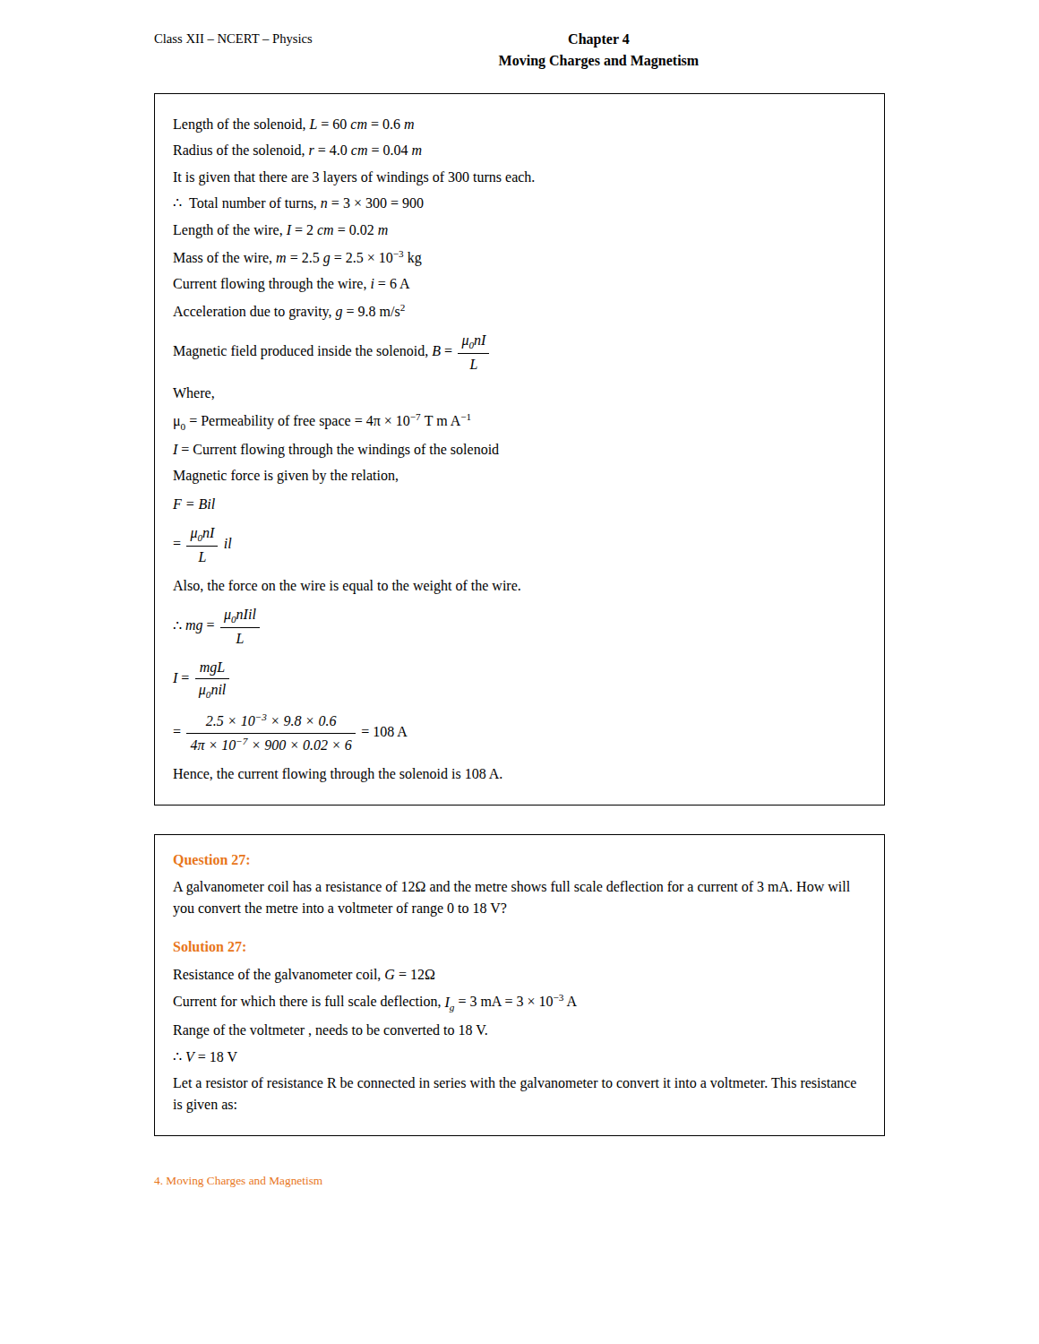Class XII – NCERT – Physics
Chapter 4 Moving Charges and Magnetism
Length of the solenoid, L = 60 cm = 0.6 m
Radius of the solenoid, r = 4.0 cm = 0.04 m
It is given that there are 3 layers of windings of 300 turns each.
Total number of turns, n = 3 × 300 = 900
Length of the wire, I = 2 cm = 0.02 m
Mass of the wire, m = 2.5 g = 2.5 × 10−3 kg
Current flowing through the wire, i = 6 A
Acceleration due to gravity, g = 9.8 m/s2
Magnetic field produced inside the solenoid, B = μ0nI L
Where,
μ0 = Permeability of free space = 4π × 10−7 T m A−1
I = Current flowing through the windings of the solenoid
Magnetic force is given by the relation,
F = Bil
= μ0nI L il
Also, the force on the wire is equal to the weight of the wire.
mg = μ0nIil L
I = mgL μ0nil
= 2.5 × 10−3 × 9.8 × 0.64π × 10−7 × 900 × 0.02 × 6 = 108 A
Hence, the current flowing through the solenoid is 108 A.
Question 27:
A galvanometer coil has a resistance of 12Ω and the metre shows full scale deflection for a current of 3 mA. How will you convert the metre into a voltmeter of range 0 to 18 V?
Solution 27:
Resistance of the galvanometer coil, G = 12Ω
Current for which there is full scale deflection, Ig = 3 mA = 3 × 10−3 A
Range of the voltmeter , needs to be converted to 18 V.
V = 18 V
Let a resistor of resistance R be connected in series with the galvanometer to convert it into a voltmeter. This resistance is given as:
4. Moving Charges and Magnetism